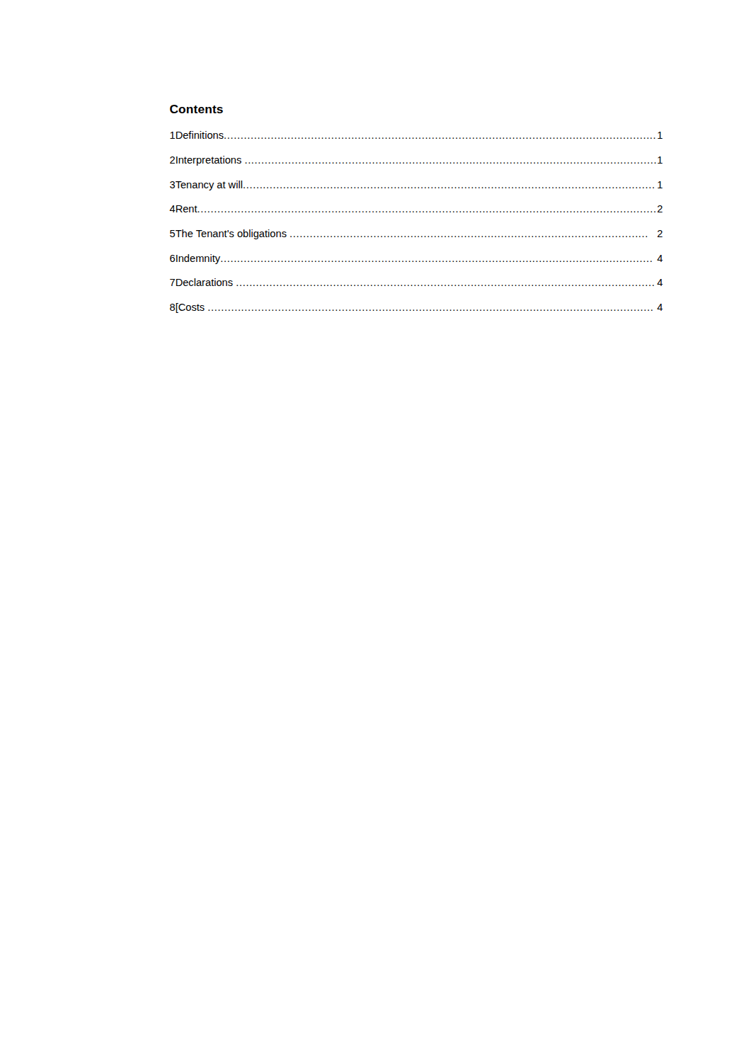Contents
| 1 | Definitions ................................................................................................................................. | 1 |
| 2 | Interpretations ........................................................................................................................... | 1 |
| 3 | Tenancy at will ........................................................................................................................... | 1 |
| 4 | Rent ......................................................................................................................................... | 2 |
| 5 | The Tenant's obligations ........................................................................................................... | 2 |
| 6 | Indemnity ................................................................................................................................. | 4 |
| 7 | Declarations ............................................................................................................................. | 4 |
| 8 | [Costs ..................................................................................................................................... | 4 |